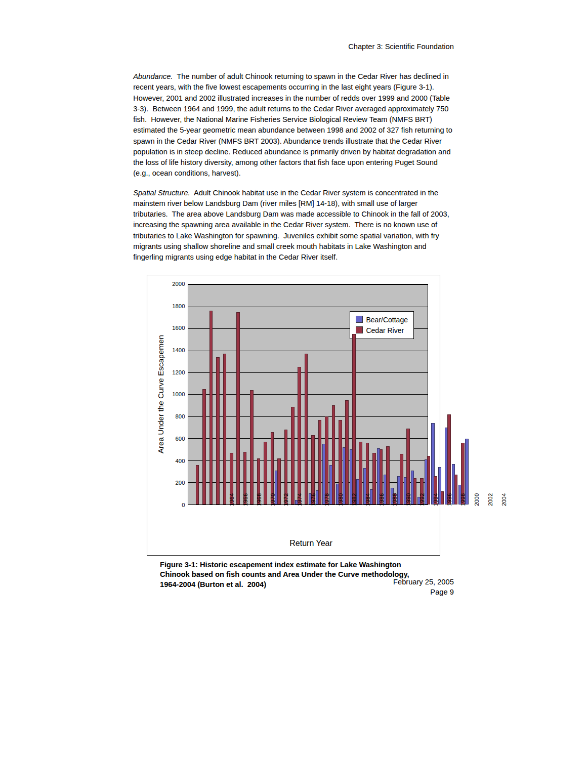Chapter 3: Scientific Foundation
Abundance. The number of adult Chinook returning to spawn in the Cedar River has declined in recent years, with the five lowest escapements occurring in the last eight years (Figure 3-1). However, 2001 and 2002 illustrated increases in the number of redds over 1999 and 2000 (Table 3-3). Between 1964 and 1999, the adult returns to the Cedar River averaged approximately 750 fish. However, the National Marine Fisheries Service Biological Review Team (NMFS BRT) estimated the 5-year geometric mean abundance between 1998 and 2002 of 327 fish returning to spawn in the Cedar River (NMFS BRT 2003). Abundance trends illustrate that the Cedar River population is in steep decline. Reduced abundance is primarily driven by habitat degradation and the loss of life history diversity, among other factors that fish face upon entering Puget Sound (e.g., ocean conditions, harvest).
Spatial Structure. Adult Chinook habitat use in the Cedar River system is concentrated in the mainstem river below Landsburg Dam (river miles [RM] 14-18), with small use of larger tributaries. The area above Landsburg Dam was made accessible to Chinook in the fall of 2003, increasing the spawning area available in the Cedar River system. There is no known use of tributaries to Lake Washington for spawning. Juveniles exhibit some spatial variation, with fry migrants using shallow shoreline and small creek mouth habitats in Lake Washington and fingerling migrants using edge habitat in the Cedar River itself.
Area Under the Curve Escapemen
2000
1800
1600
1400
1200
1000
800
600
400
200
0
Bear/Cottage
Cedar River
1964 1966 1968 1970 1972 1974 1976 1978 1980 1982 1984 1986 1988 1990 1992 1994 1996 1998 2000 2002 2004
Return Year
Figure 3-1: Historic escapement index estimate for Lake Washington Chinook based on fish counts and Area Under the Curve methodology, 1964-2004 (Burton et al. 2004)
February 25, 2005
Page 9